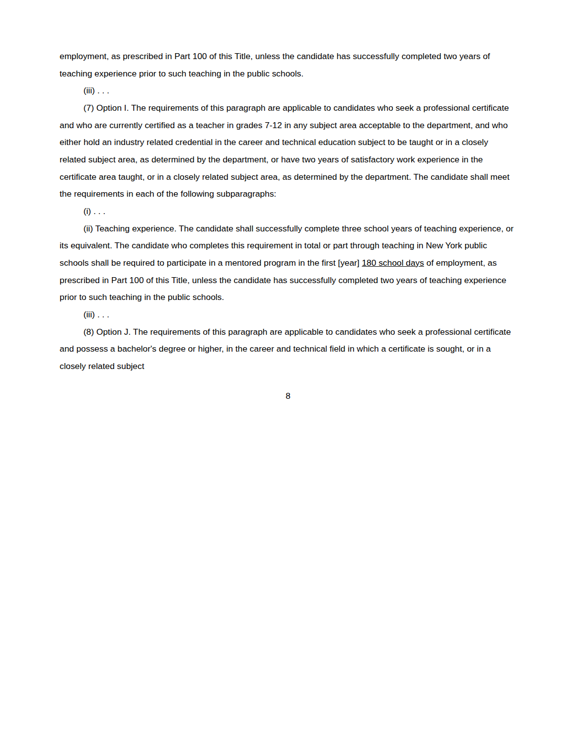employment, as prescribed in Part 100 of this Title, unless the candidate has successfully completed two years of teaching experience prior to such teaching in the public schools.
(iii) . . .
(7) Option I. The requirements of this paragraph are applicable to candidates who seek a professional certificate and who are currently certified as a teacher in grades 7-12 in any subject area acceptable to the department, and who either hold an industry related credential in the career and technical education subject to be taught or in a closely related subject area, as determined by the department, or have two years of satisfactory work experience in the certificate area taught, or in a closely related subject area, as determined by the department. The candidate shall meet the requirements in each of the following subparagraphs:
(i) . . .
(ii) Teaching experience. The candidate shall successfully complete three school years of teaching experience, or its equivalent. The candidate who completes this requirement in total or part through teaching in New York public schools shall be required to participate in a mentored program in the first [year] 180 school days of employment, as prescribed in Part 100 of this Title, unless the candidate has successfully completed two years of teaching experience prior to such teaching in the public schools.
(iii) . . .
(8) Option J. The requirements of this paragraph are applicable to candidates who seek a professional certificate and possess a bachelor's degree or higher, in the career and technical field in which a certificate is sought, or in a closely related subject
8